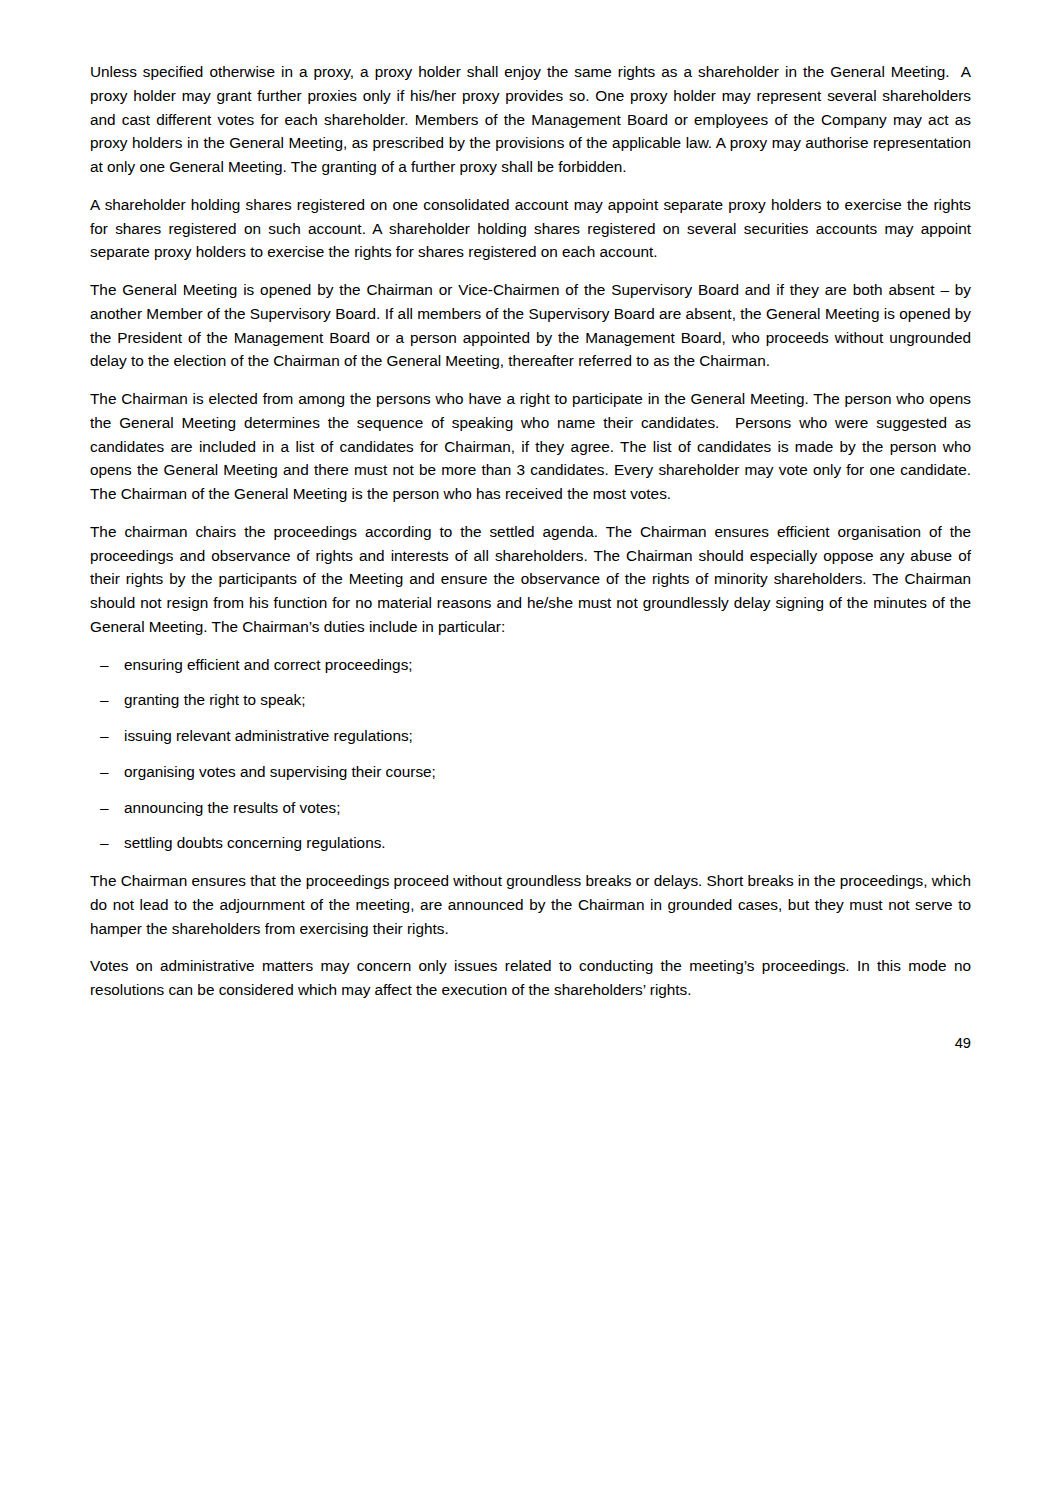Unless specified otherwise in a proxy, a proxy holder shall enjoy the same rights as a shareholder in the General Meeting. A proxy holder may grant further proxies only if his/her proxy provides so. One proxy holder may represent several shareholders and cast different votes for each shareholder. Members of the Management Board or employees of the Company may act as proxy holders in the General Meeting, as prescribed by the provisions of the applicable law. A proxy may authorise representation at only one General Meeting. The granting of a further proxy shall be forbidden.
A shareholder holding shares registered on one consolidated account may appoint separate proxy holders to exercise the rights for shares registered on such account. A shareholder holding shares registered on several securities accounts may appoint separate proxy holders to exercise the rights for shares registered on each account.
The General Meeting is opened by the Chairman or Vice-Chairmen of the Supervisory Board and if they are both absent – by another Member of the Supervisory Board. If all members of the Supervisory Board are absent, the General Meeting is opened by the President of the Management Board or a person appointed by the Management Board, who proceeds without ungrounded delay to the election of the Chairman of the General Meeting, thereafter referred to as the Chairman.
The Chairman is elected from among the persons who have a right to participate in the General Meeting. The person who opens the General Meeting determines the sequence of speaking who name their candidates. Persons who were suggested as candidates are included in a list of candidates for Chairman, if they agree. The list of candidates is made by the person who opens the General Meeting and there must not be more than 3 candidates. Every shareholder may vote only for one candidate. The Chairman of the General Meeting is the person who has received the most votes.
The chairman chairs the proceedings according to the settled agenda. The Chairman ensures efficient organisation of the proceedings and observance of rights and interests of all shareholders. The Chairman should especially oppose any abuse of their rights by the participants of the Meeting and ensure the observance of the rights of minority shareholders. The Chairman should not resign from his function for no material reasons and he/she must not groundlessly delay signing of the minutes of the General Meeting. The Chairman’s duties include in particular:
ensuring efficient and correct proceedings;
granting the right to speak;
issuing relevant administrative regulations;
organising votes and supervising their course;
announcing the results of votes;
settling doubts concerning regulations.
The Chairman ensures that the proceedings proceed without groundless breaks or delays. Short breaks in the proceedings, which do not lead to the adjournment of the meeting, are announced by the Chairman in grounded cases, but they must not serve to hamper the shareholders from exercising their rights.
Votes on administrative matters may concern only issues related to conducting the meeting’s proceedings. In this mode no resolutions can be considered which may affect the execution of the shareholders’ rights.
49